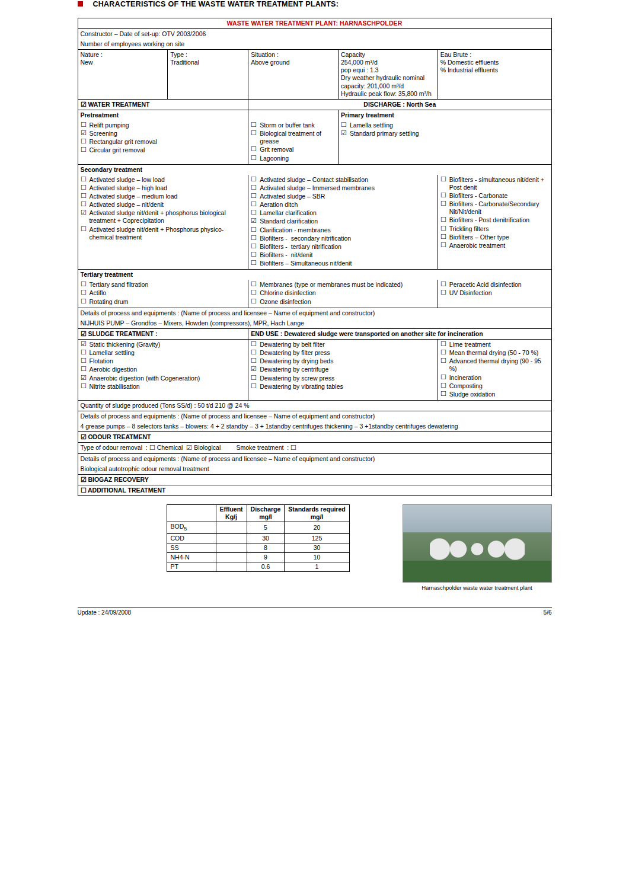Characteristics of the waste water treatment plants:
| WASTE WATER TREATMENT PLANT: HARNASCHPOLDER |
| Constructor – Date of set-up: OTV 2003/2006 |
| Number of employees working on site |
| Nature : New | Type : Traditional | Situation : Above ground | Capacity 254,000 m³/d pop equi : 1.3 Dry weather hydraulic nominal capacity: 201,000 m³/d Hydraulic peak flow: 35,800 m³/h | Eau Brute : % Domestic effluents % Industrial effluents |
| ☑ WATER TREATMENT | DISCHARGE : North Sea |
| Pretreatment | | Primary treatment |
| Relift pumping Screening Rectangular grit removal Circular grit removal | Storm or buffer tank Biological treatment of grease Grit removal Lagooning | Lamella settling Standard primary settling |
| Secondary treatment |
| Activated sludge – low load Activated sludge – high load Activated sludge – medium load Activated sludge – nit/denit Activated sludge nit/denit + phosphorus biological treatment + Coprecipitation Activated sludge nit/denit + Phosphorus physico-chemical treatment | Activated sludge – Contact stabilisation Activated sludge – Immersed membranes Activated sludge – SBR Aeration ditch Lamellar clarification Standard clarification Clarification - membranes Biofilters - secondary nitrification Biofilters - tertiary nitrification Biofilters - nit/denit Biofilters – Simultaneous nit/denit | Biofilters - simultaneous nit/denit + Post denit Biofilters - Carbonate Biofilters - Carbonate/Secondary Nit/Nit/denit Biofilters - Post denitrification Trickling filters Biofilters – Other type Anaerobic treatment |
| Tertiary treatment |
| Tertiary sand filtration Actiflo Rotating drum | Membranes (type or membranes must be indicated) Chlorine disinfection Ozone disinfection | Peracetic Acid disinfection UV Disinfection |
| Details of process and equipments : (Name of process and licensee – Name of equipment and constructor) |
| NIJHUIS PUMP – Grondfos – Mixers, Howden (compressors), MPR, Hach Lange |
| ☑ SLUDGE TREATMENT : | END USE : Dewatered sludge were transported on another site for incineration |
| Static thickening (Gravity) Lamellar settling Flotation Aerobic digestion Anaerobic digestion (with Cogeneration) Nitrite stabilisation | Dewatering by belt filter Dewatering by filter press Dewatering by drying beds Dewatering by centrifuge Dewatering by screw press Dewatering by vibrating tables | Lime treatment Mean thermal drying (50 - 70 %) Advanced thermal drying (90 - 95 %) Incineration Composting Sludge oxidation |
| Quantity of sludge produced (Tons SS/d) : 50 t/d 210 @ 24 % |
| Details of process and equipments : (Name of process and licensee – Name of equipment and constructor) |
| 4 grease pumps – 8 selectors tanks – blowers: 4 + 2 standby – 3 + 1standby centrifuges thickening – 3 +1standby centrifuges dewatering |
| ☑ ODOUR TREATMENT |
| Type of odour removal : Chemical Biological Smoke treatment : |
| Details of process and equipments : (Name of process and licensee – Name of equipment and constructor) |
| Biological autotrophic odour removal treatment |
| ☑ BIOGAZ RECOVERY |
| ☐ ADDITIONAL TREATMENT |
| | Effluent Kg/j | Discharge mg/l | Standards required mg/l |
| --- | --- | --- | --- |
| BOD 5 | | 5 | 20 |
| COD | | 30 | 125 |
| SS | | 8 | 30 |
| NH4-N | | 9 | 10 |
| PT | | 0.6 | 1 |
Harnaschpolder waste water treatment plant
Update : 24/09/2008 5/6